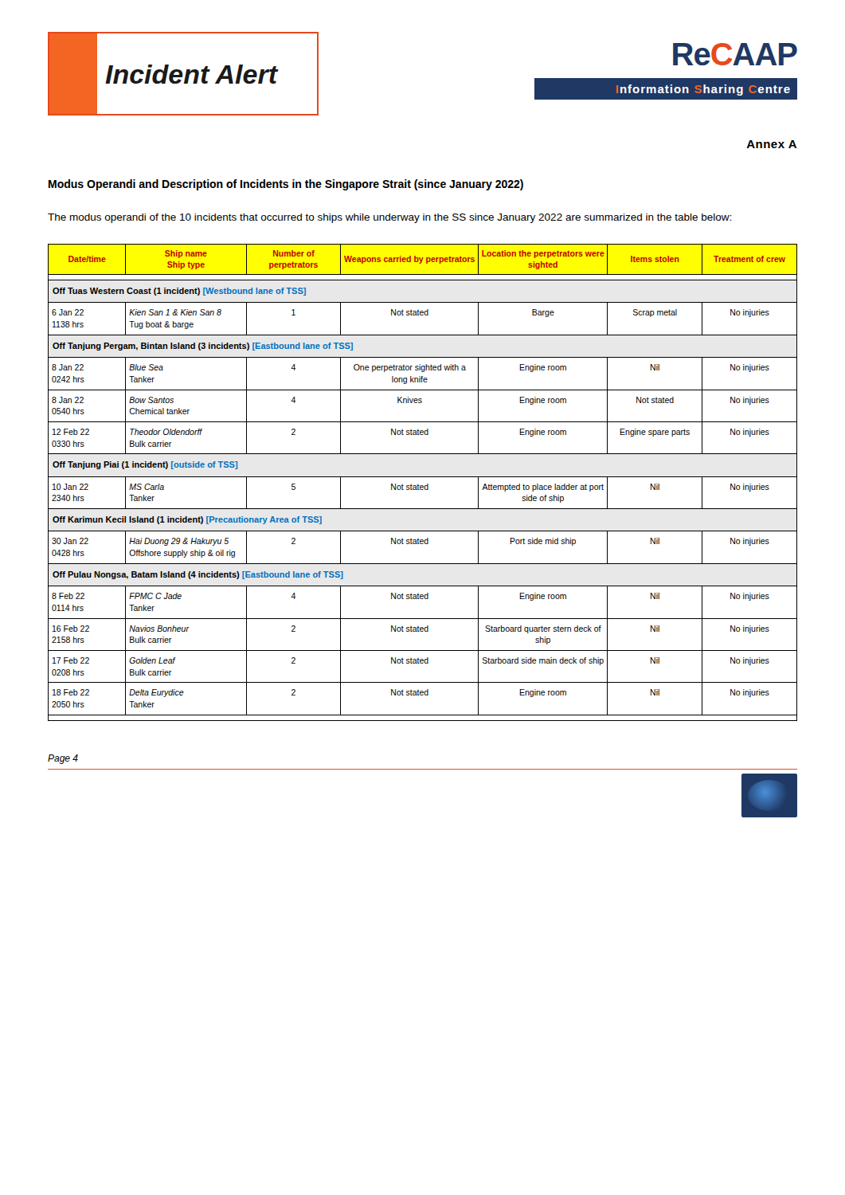Incident Alert
ReCAAP
Information Sharing Centre
Annex A
Modus Operandi and Description of Incidents in the Singapore Strait (since January 2022)
The modus operandi of the 10 incidents that occurred to ships while underway in the SS since January 2022 are summarized in the table below:
| Date/time | Ship name Ship type | Number of perpetrators | Weapons carried by perpetrators | Location the perpetrators were sighted | Items stolen | Treatment of crew |
| --- | --- | --- | --- | --- | --- | --- |
| Off Tuas Western Coast (1 incident) [Westbound lane of TSS] |
| 6 Jan 22 1138 hrs | Kien San 1 & Kien San 8 Tug boat & barge | 1 | Not stated | Barge | Scrap metal | No injuries |
| Off Tanjung Pergam, Bintan Island (3 incidents) [Eastbound lane of TSS] |
| 8 Jan 22 0242 hrs | Blue Sea Tanker | 4 | One perpetrator sighted with a long knife | Engine room | Nil | No injuries |
| 8 Jan 22 0540 hrs | Bow Santos Chemical tanker | 4 | Knives | Engine room | Not stated | No injuries |
| 12 Feb 22 0330 hrs | Theodor Oldendorff Bulk carrier | 2 | Not stated | Engine room | Engine spare parts | No injuries |
| Off Tanjung Piai (1 incident) [outside of TSS] |
| 10 Jan 22 2340 hrs | MS Carla Tanker | 5 | Not stated | Attempted to place ladder at port side of ship | Nil | No injuries |
| Off Karimun Kecil Island (1 incident) [Precautionary Area of TSS] |
| 30 Jan 22 0428 hrs | Hai Duong 29 & Hakuryu 5 Offshore supply ship & oil rig | 2 | Not stated | Port side mid ship | Nil | No injuries |
| Off Pulau Nongsa, Batam Island (4 incidents) [Eastbound lane of TSS] |
| 8 Feb 22 0114 hrs | FPMC C Jade Tanker | 4 | Not stated | Engine room | Nil | No injuries |
| 16 Feb 22 2158 hrs | Navios Bonheur Bulk carrier | 2 | Not stated | Starboard quarter stern deck of ship | Nil | No injuries |
| 17 Feb 22 0208 hrs | Golden Leaf Bulk carrier | 2 | Not stated | Starboard side main deck of ship | Nil | No injuries |
| 18 Feb 22 2050 hrs | Delta Eurydice Tanker | 2 | Not stated | Engine room | Nil | No injuries |
Page 4